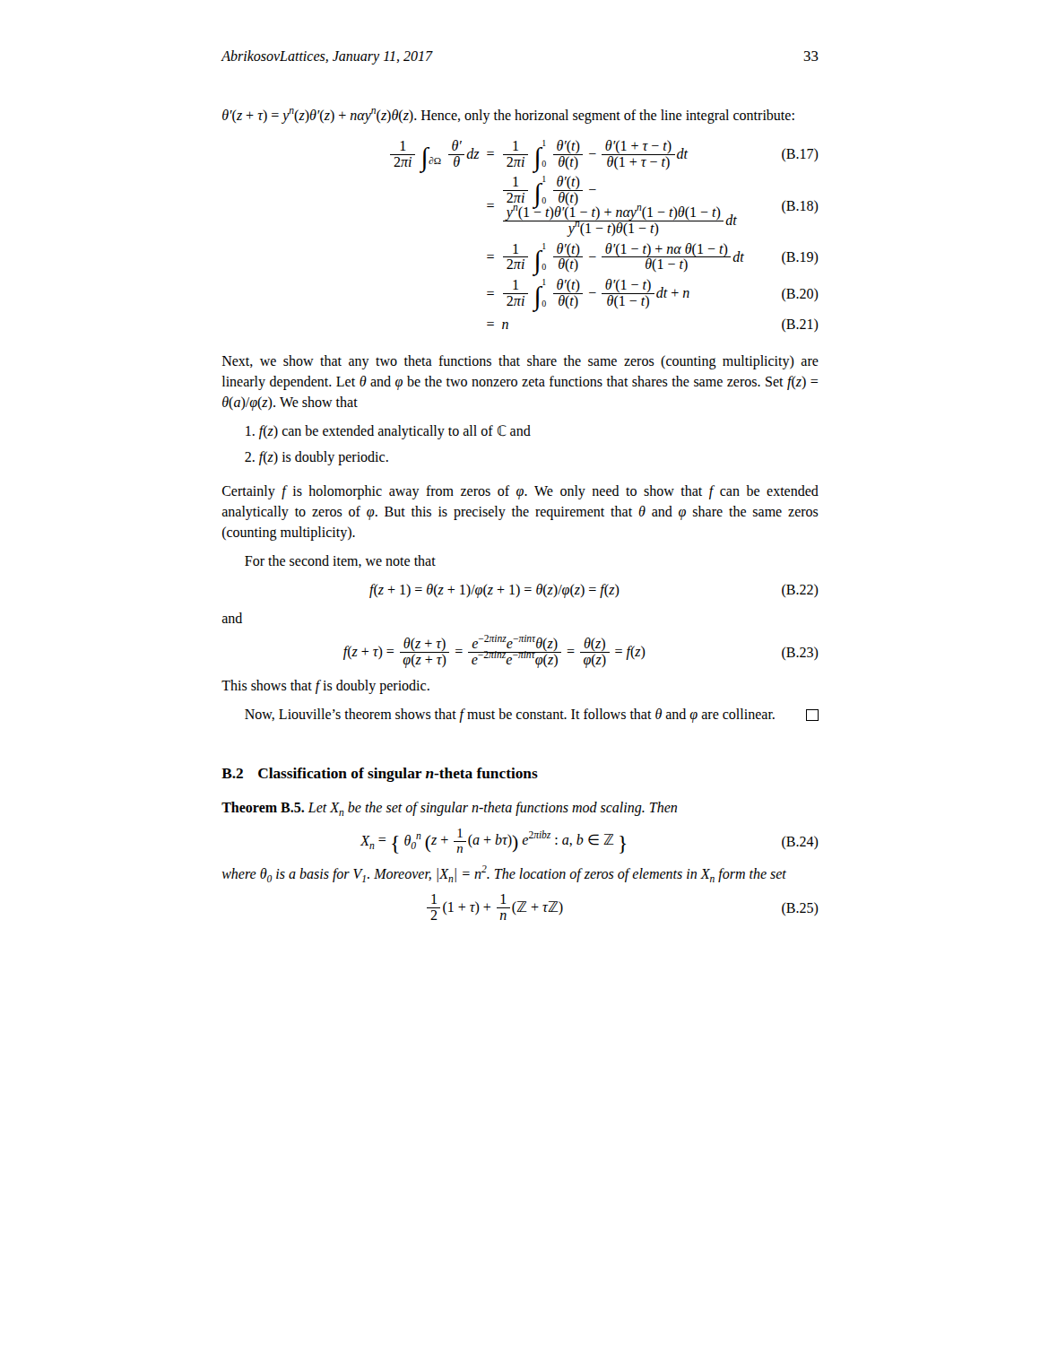AbrikosovLattices, January 11, 2017 33
θ′(z + τ) = yn(z)θ′(z) + nαyn(z)θ(z). Hence, only the horizonal segment of the line integral contribute:
12πi ∫∂Ω θ′θ dz = 12πi ∫10 θ′(t) θ(t) − θ′(1 + τ − t) θ(1 + τ − t) dt (B.17)
= 12πi ∫10 θ′(t) θ(t) − yn(1 − t)θ′(1 − t) + nαyn(1 − t)θ(1 − t) yn(1 − t)θ(1 − t) dt (B.18)
= 12πi ∫10 θ′(t) θ(t) − θ′(1 − t) + nα θ(1 − t) θ(1 − t) dt (B.19)
= 12πi ∫10 θ′(t) θ(t) − θ′(1 − t) θ(1 − t) dt + n (B.20)
= n (B.21)
Next, we show that any two theta functions that share the same zeros (counting multiplicity) are linearly dependent. Let θ and φ be the two nonzero zeta functions that shares the same zeros. Set f(z) = θ(a)/φ(z). We show that
f(z) can be extended analytically to all of ℂ and
f(z) is doubly periodic.
Certainly f is holomorphic away from zeros of φ. We only need to show that f can be extended analytically to zeros of φ. But this is precisely the requirement that θ and φ share the same zeros (counting multiplicity).
For the second item, we note that
f(z + 1) = θ(z + 1)/φ(z + 1) = θ(z)/φ(z) = f(z) (B.22)
and
f(z + τ) = θ(z + τ) φ(z + τ) = e−2πinze−πinτθ(z) e−2πinze−πinτφ(z) = θ(z) φ(z) = f(z) (B.23)
This shows that f is doubly periodic.
Now, Liouville’s theorem shows that f must be constant. It follows that θ and φ are collinear.
B.2 Classification of singular n-theta functions
Theorem B.5. Let Xn be the set of singular n-theta functions mod scaling. Then
Xn = { θ0n (z + 1 n(a + bτ)) e2πibz : a, b ∈ ℤ } (B.24)
where θ0 is a basis for V1. Moreover, |Xn| = n2. The location of zeros of elements in Xn form the set
12(1 + τ) + 1 n(ℤ + τℤ) (B.25)